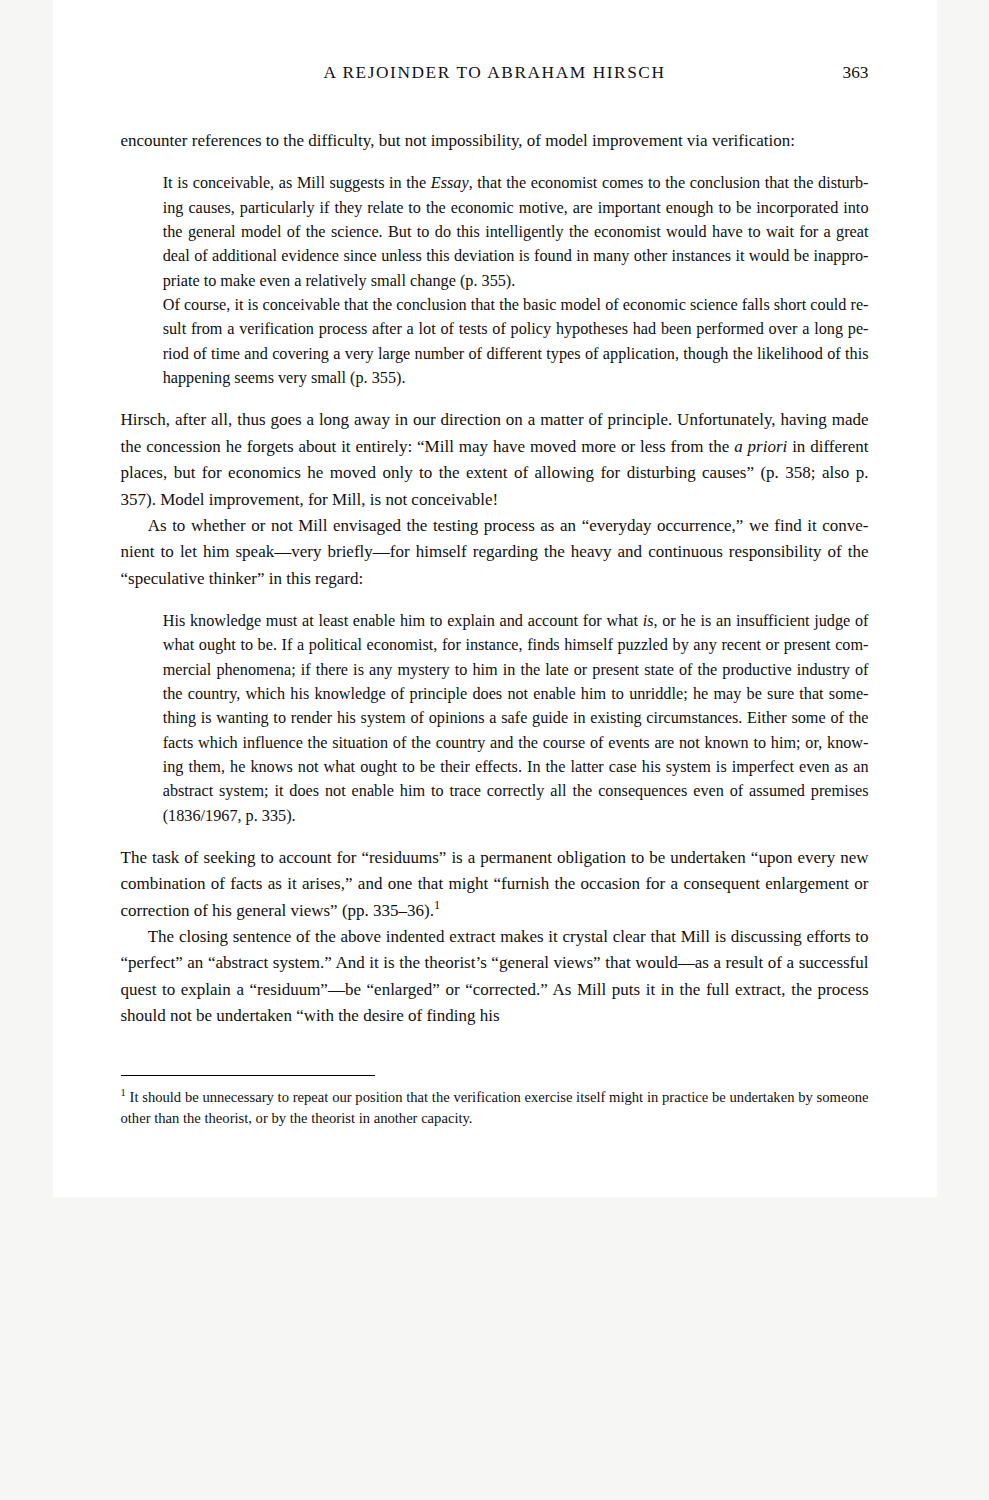A Rejoinder to Abraham Hirsch 363
encounter references to the difficulty, but not impossibility, of model improvement via verification:
It is conceivable, as Mill suggests in the Essay, that the economist comes to the conclusion that the disturbing causes, particularly if they relate to the economic motive, are important enough to be incorporated into the general model of the science. But to do this intelligently the economist would have to wait for a great deal of additional evidence since unless this deviation is found in many other instances it would be inappropriate to make even a relatively small change (p. 355).
Of course, it is conceivable that the conclusion that the basic model of economic science falls short could result from a verification process after a lot of tests of policy hypotheses had been performed over a long period of time and covering a very large number of different types of application, though the likelihood of this happening seems very small (p. 355).
Hirsch, after all, thus goes a long away in our direction on a matter of principle. Unfortunately, having made the concession he forgets about it entirely: “Mill may have moved more or less from the a priori in different places, but for economics he moved only to the extent of allowing for disturbing causes” (p. 358; also p. 357). Model improvement, for Mill, is not conceivable!
As to whether or not Mill envisaged the testing process as an “everyday occurrence,” we find it convenient to let him speak—very briefly—for himself regarding the heavy and continuous responsibility of the “speculative thinker” in this regard:
His knowledge must at least enable him to explain and account for what is, or he is an insufficient judge of what ought to be. If a political economist, for instance, finds himself puzzled by any recent or present commercial phenomena; if there is any mystery to him in the late or present state of the productive industry of the country, which his knowledge of principle does not enable him to unriddle; he may be sure that something is wanting to render his system of opinions a safe guide in existing circumstances. Either some of the facts which influence the situation of the country and the course of events are not known to him; or, knowing them, he knows not what ought to be their effects. In the latter case his system is imperfect even as an abstract system; it does not enable him to trace correctly all the consequences even of assumed premises (1836/1967, p. 335).
The task of seeking to account for “residuums” is a permanent obligation to be undertaken “upon every new combination of facts as it arises,” and one that might “furnish the occasion for a consequent enlargement or correction of his general views” (pp. 335–36).1
The closing sentence of the above indented extract makes it crystal clear that Mill is discussing efforts to “perfect” an “abstract system.” And it is the theorist’s “general views” that would—as a result of a successful quest to explain a “residuum”—be “enlarged” or “corrected.” As Mill puts it in the full extract, the process should not be undertaken “with the desire of finding his
1 It should be unnecessary to repeat our position that the verification exercise itself might in practice be undertaken by someone other than the theorist, or by the theorist in another capacity.